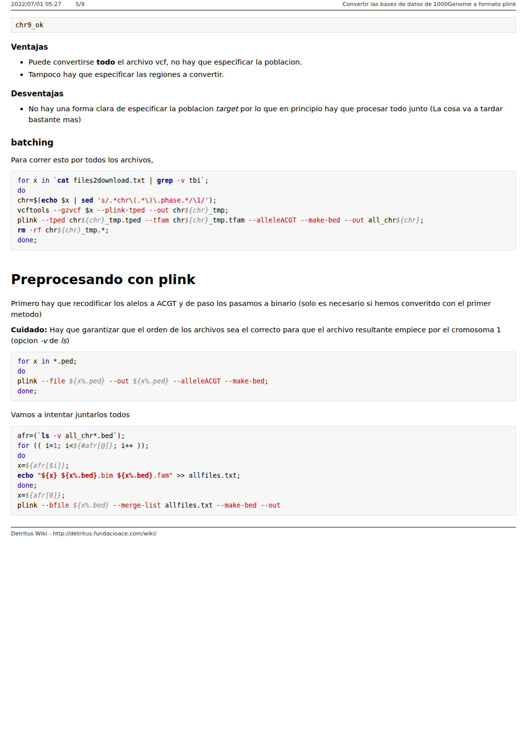2022/07/01 05:27 5/9 Convertir las bases de datos de 1000Genome a formato plink
chr9_ok
Ventajas
Puede convertirse todo el archivo vcf, no hay que especificar la poblacion.
Tampoco hay que especificar las regiones a convertir.
Desventajas
No hay una forma clara de especificar la poblacion target por lo que en principio hay que procesar todo junto (La cosa va a tardar bastante mas)
batching
Para correr esto por todos los archivos,
for x in `cat files2download.txt | grep -v tbi`;
do
chr=$(echo $x | sed 's/.*chr\(.*\)\.phase.*/\1/');
vcftools --gzvcf $x --plink-tped --out chr${chr}_tmp;
plink --tped chr${chr}_tmp.tped --tfam chr${chr}_tmp.tfam --alleleACGT --make-bed --out all_chr${chr};
rm -rf chr${chr}_tmp.*;
done;
Preprocesando con plink
Primero hay que recodificar los alelos a ACGT y de paso los pasamos a binario (solo es necesario si hemos converitdo con el primer metodo)
Cuidado: Hay que garantizar que el orden de los archivos sea el correcto para que el archivo resultante empiece por el cromosoma 1 (opcion -v de ls)
for x in *.ped;
do
plink --file ${x%.ped} --out ${x%.ped} --alleleACGT --make-bed;
done;
Vamos a intentar juntarlos todos
afr=(`ls -v all_chr*.bed`);
for (( i=1; i<${#afr[@]}; i++ ));
do
x=${afr[$i]};
echo "${x} ${x%.bed}.bim ${x%.bed}.fam" >> allfiles.txt;
done;
x=${afr[0]};
plink --bfile ${x%.bed} --merge-list allfiles.txt --make-bed --out
Detritus Wiki - http://detritus.fundacioace.com/wiki/